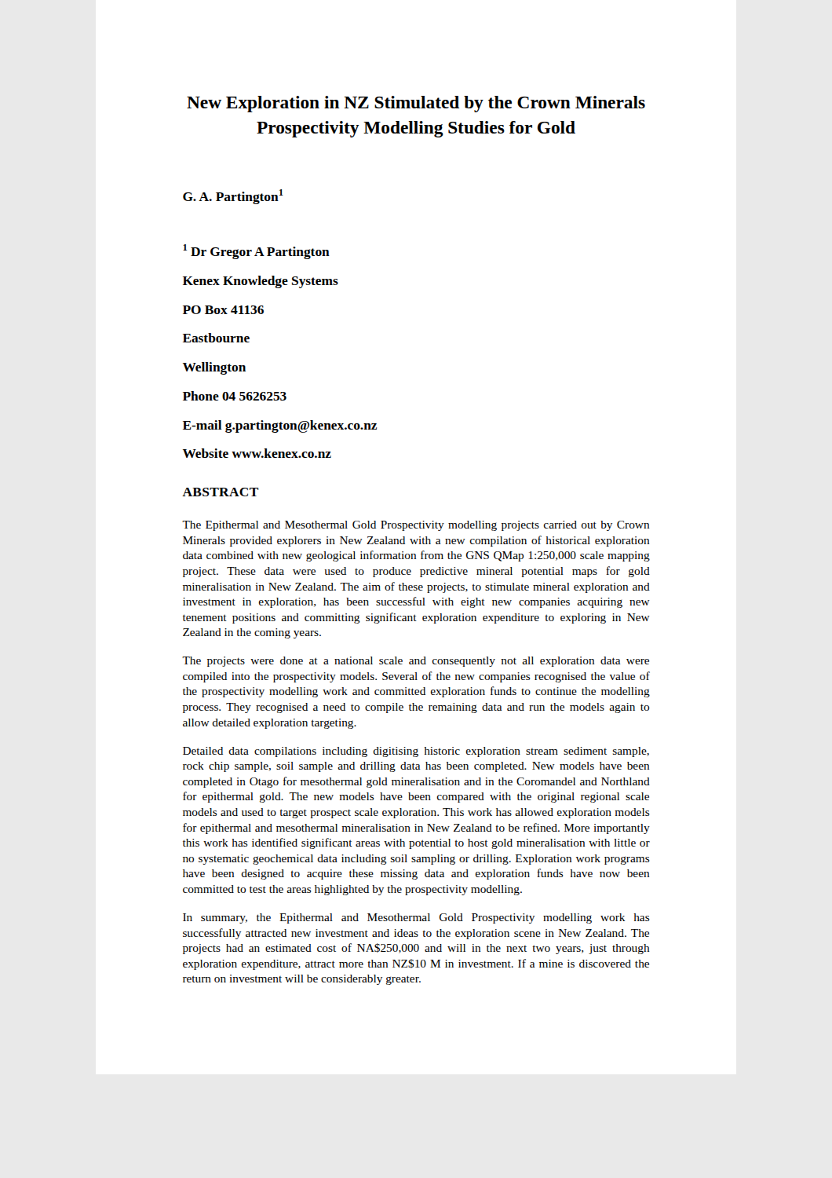New Exploration in NZ Stimulated by the Crown Minerals
Prospectivity Modelling Studies for Gold
G. A. Partington1
1 Dr Gregor A Partington
Kenex Knowledge Systems
PO Box 41136
Eastbourne
Wellington
Phone 04 5626253
E-mail g.partington@kenex.co.nz
Website www.kenex.co.nz
ABSTRACT
The Epithermal and Mesothermal Gold Prospectivity modelling projects carried out by Crown Minerals provided explorers in New Zealand with a new compilation of historical exploration data combined with new geological information from the GNS QMap 1:250,000 scale mapping project. These data were used to produce predictive mineral potential maps for gold mineralisation in New Zealand. The aim of these projects, to stimulate mineral exploration and investment in exploration, has been successful with eight new companies acquiring new tenement positions and committing significant exploration expenditure to exploring in New Zealand in the coming years.
The projects were done at a national scale and consequently not all exploration data were compiled into the prospectivity models. Several of the new companies recognised the value of the prospectivity modelling work and committed exploration funds to continue the modelling process. They recognised a need to compile the remaining data and run the models again to allow detailed exploration targeting.
Detailed data compilations including digitising historic exploration stream sediment sample, rock chip sample, soil sample and drilling data has been completed. New models have been completed in Otago for mesothermal gold mineralisation and in the Coromandel and Northland for epithermal gold. The new models have been compared with the original regional scale models and used to target prospect scale exploration. This work has allowed exploration models for epithermal and mesothermal mineralisation in New Zealand to be refined. More importantly this work has identified significant areas with potential to host gold mineralisation with little or no systematic geochemical data including soil sampling or drilling. Exploration work programs have been designed to acquire these missing data and exploration funds have now been committed to test the areas highlighted by the prospectivity modelling.
In summary, the Epithermal and Mesothermal Gold Prospectivity modelling work has successfully attracted new investment and ideas to the exploration scene in New Zealand. The projects had an estimated cost of NA$250,000 and will in the next two years, just through exploration expenditure, attract more than NZ$10 M in investment. If a mine is discovered the return on investment will be considerably greater.